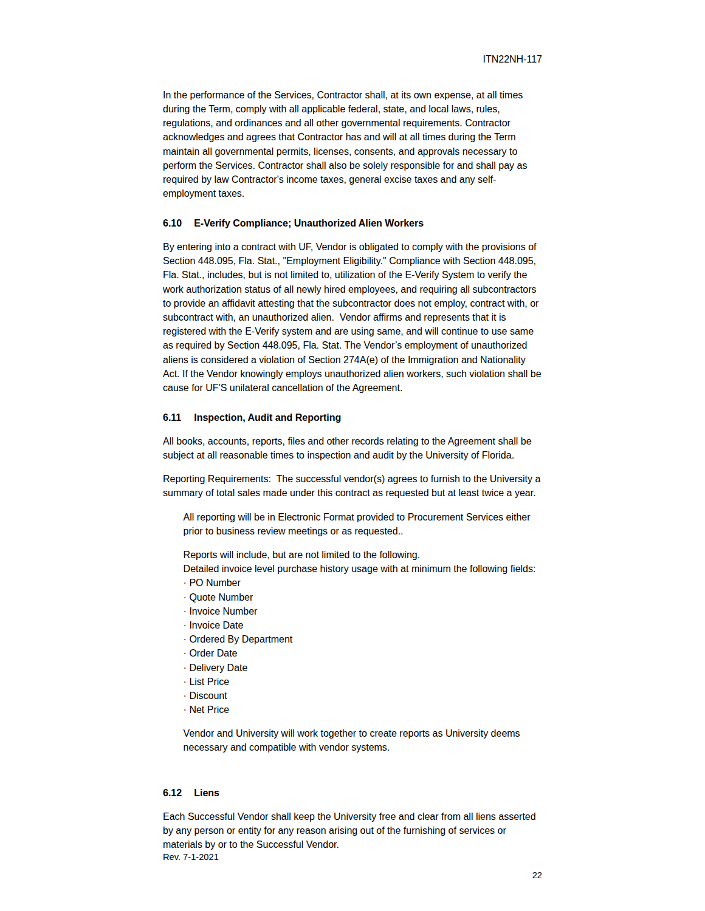ITN22NH-117
In the performance of the Services, Contractor shall, at its own expense, at all times during the Term, comply with all applicable federal, state, and local laws, rules, regulations, and ordinances and all other governmental requirements. Contractor acknowledges and agrees that Contractor has and will at all times during the Term maintain all governmental permits, licenses, consents, and approvals necessary to perform the Services. Contractor shall also be solely responsible for and shall pay as required by law Contractor's income taxes, general excise taxes and any self-employment taxes.
6.10 E-Verify Compliance; Unauthorized Alien Workers
By entering into a contract with UF, Vendor is obligated to comply with the provisions of Section 448.095, Fla. Stat., "Employment Eligibility." Compliance with Section 448.095, Fla. Stat., includes, but is not limited to, utilization of the E-Verify System to verify the work authorization status of all newly hired employees, and requiring all subcontractors to provide an affidavit attesting that the subcontractor does not employ, contract with, or subcontract with, an unauthorized alien. Vendor affirms and represents that it is registered with the E-Verify system and are using same, and will continue to use same as required by Section 448.095, Fla. Stat. The Vendor’s employment of unauthorized aliens is considered a violation of Section 274A(e) of the Immigration and Nationality Act. If the Vendor knowingly employs unauthorized alien workers, such violation shall be cause for UF'S unilateral cancellation of the Agreement.
6.11 Inspection, Audit and Reporting
All books, accounts, reports, files and other records relating to the Agreement shall be subject at all reasonable times to inspection and audit by the University of Florida.
Reporting Requirements: The successful vendor(s) agrees to furnish to the University a summary of total sales made under this contract as requested but at least twice a year.
All reporting will be in Electronic Format provided to Procurement Services either prior to business review meetings or as requested..
Reports will include, but are not limited to the following.
Detailed invoice level purchase history usage with at minimum the following fields:
PO Number
Quote Number
Invoice Number
Invoice Date
Ordered By Department
Order Date
Delivery Date
List Price
Discount
Net Price
Vendor and University will work together to create reports as University deems necessary and compatible with vendor systems.
6.12 Liens
Each Successful Vendor shall keep the University free and clear from all liens asserted by any person or entity for any reason arising out of the furnishing of services or materials by or to the Successful Vendor.
Rev. 7-1-2021
22